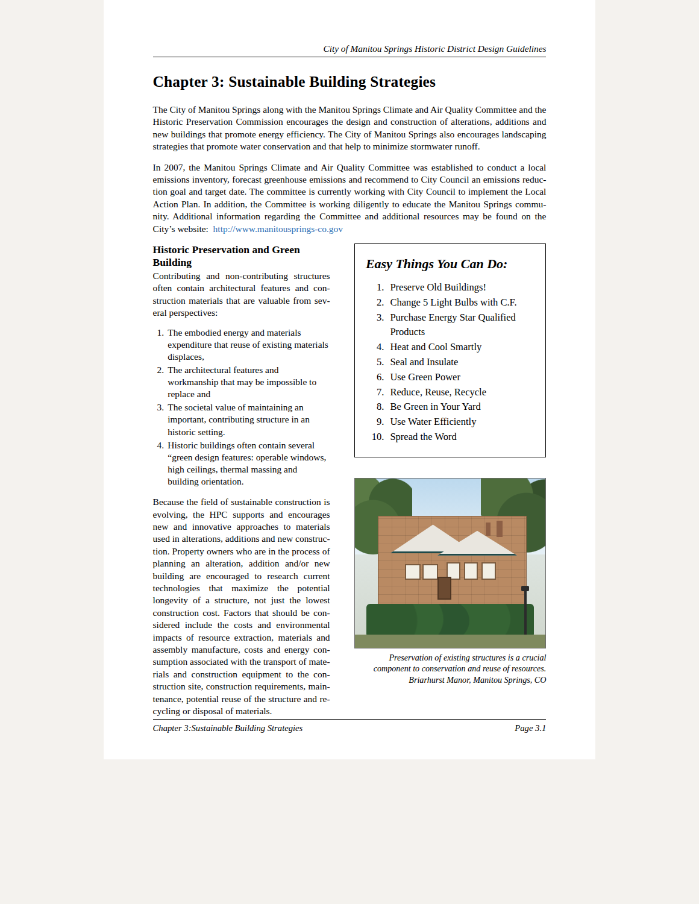City of Manitou Springs Historic District Design Guidelines
Chapter 3: Sustainable Building Strategies
The City of Manitou Springs along with the Manitou Springs Climate and Air Quality Committee and the Historic Preservation Commission encourages the design and construction of alterations, additions and new buildings that promote energy efficiency. The City of Manitou Springs also encourages landscaping strategies that promote water conservation and that help to minimize stormwater runoff.
In 2007, the Manitou Springs Climate and Air Quality Committee was established to conduct a local emissions inventory, forecast greenhouse emissions and recommend to City Council an emissions reduction goal and target date. The committee is currently working with City Council to implement the Local Action Plan. In addition, the Committee is working diligently to educate the Manitou Springs community. Additional information regarding the Committee and additional resources may be found on the City’s website: http://www.manitousprings-co.gov
Historic Preservation and Green Building
Contributing and non-contributing structures often contain architectural features and construction materials that are valuable from several perspectives:
The embodied energy and materials expenditure that reuse of existing materials displaces,
The architectural features and workmanship that may be impossible to replace and
The societal value of maintaining an important, contributing structure in an historic setting.
Historic buildings often contain several “green design features: operable windows, high ceilings, thermal massing and building orientation.
Because the field of sustainable construction is evolving, the HPC supports and encourages new and innovative approaches to materials used in alterations, additions and new construction. Property owners who are in the process of planning an alteration, addition and/or new building are encouraged to research current technologies that maximize the potential longevity of a structure, not just the lowest construction cost. Factors that should be considered include the costs and environmental impacts of resource extraction, materials and assembly manufacture, costs and energy consumption associated with the transport of materials and construction equipment to the construction site, construction requirements, maintenance, potential reuse of the structure and recycling or disposal of materials.
Easy Things You Can Do:
Preserve Old Buildings!
Change 5 Light Bulbs with C.F.
Purchase Energy Star Qualified Products
Heat and Cool Smartly
Seal and Insulate
Use Green Power
Reduce, Reuse, Recycle
Be Green in Your Yard
Use Water Efficiently
Spread the Word
Preservation of existing structures is a crucial component to conservation and reuse of resources.
Briarhurst Manor, Manitou Springs, CO
Chapter 3:Sustainable Building Strategies Page 3.1